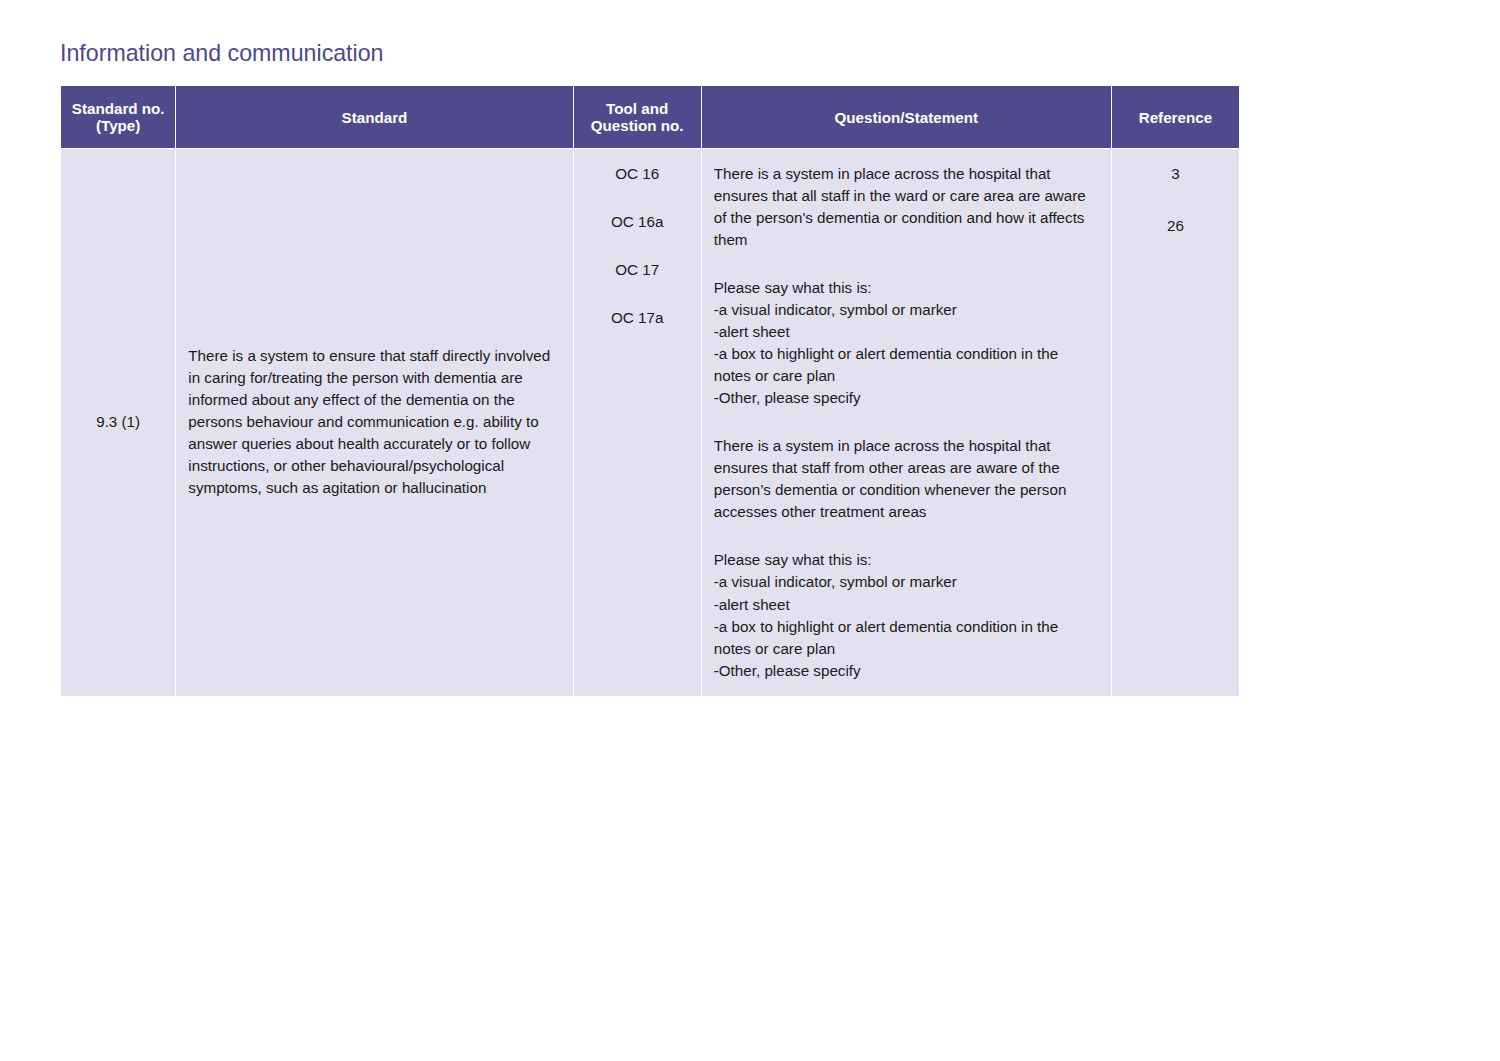Information and communication
| Standard no. (Type) | Standard | Tool and Question no. | Question/Statement | Reference |
| --- | --- | --- | --- | --- |
| 9.3 (1) | There is a system to ensure that staff directly involved in caring for/treating the person with dementia are informed about any effect of the dementia on the persons behaviour and communication e.g. ability to answer queries about health accurately or to follow instructions, or other behavioural/psychological symptoms, such as agitation or hallucination | OC 16 OC 16a OC 17 OC 17a | There is a system in place across the hospital that ensures that all staff in the ward or care area are aware of the person's dementia or condition and how it affects them Please say what this is: -a visual indicator, symbol or marker -alert sheet -a box to highlight or alert dementia condition in the notes or care plan -Other, please specify There is a system in place across the hospital that ensures that staff from other areas are aware of the person’s dementia or condition whenever the person accesses other treatment areas Please say what this is: -a visual indicator, symbol or marker -alert sheet -a box to highlight or alert dementia condition in the notes or care plan -Other, please specify | 3 26 |